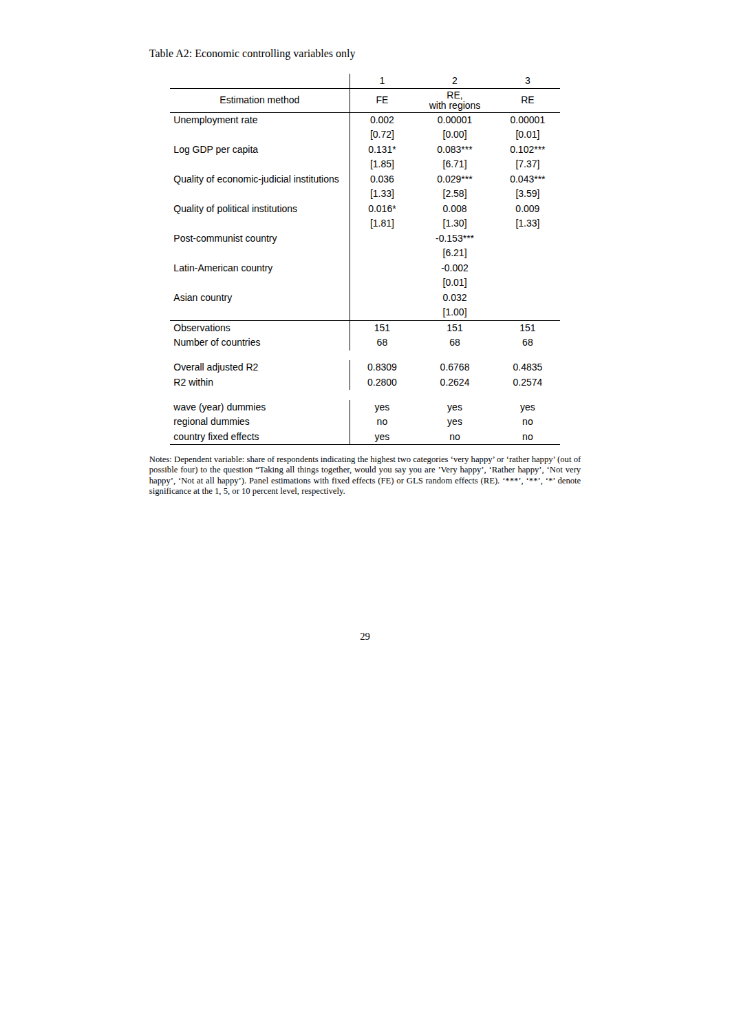Table A2: Economic controlling variables only
| | 1 | 2 | 3 |
| Estimation method | FE | RE, with regions | RE |
| Unemployment rate | 0.002 | 0.00001 | 0.00001 |
| | [0.72] | [0.00] | [0.01] |
| Log GDP per capita | 0.131* | 0.083*** | 0.102*** |
| | [1.85] | [6.71] | [7.37] |
| Quality of economic-judicial institutions | 0.036 | 0.029*** | 0.043*** |
| | [1.33] | [2.58] | [3.59] |
| Quality of political institutions | 0.016* | 0.008 | 0.009 |
| | [1.81] | [1.30] | [1.33] |
| Post-communist country | | -0.153*** | |
| | | [6.21] | |
| Latin-American country | | -0.002 | |
| | | [0.01] | |
| Asian country | | 0.032 | |
| | | [1.00] | |
| Observations | 151 | 151 | 151 |
| Number of countries | 68 | 68 | 68 |
| Overall adjusted R2 | 0.8309 | 0.6768 | 0.4835 |
| R2 within | 0.2800 | 0.2624 | 0.2574 |
| wave (year) dummies | yes | yes | yes |
| regional dummies | no | yes | no |
| country fixed effects | yes | no | no |
Notes: Dependent variable: share of respondents indicating the highest two categories ‘very happy’ or ‘rather happy’ (out of possible four) to the question “Taking all things together, would you say you are ’Very happy’, ‘Rather happy’, ‘Not very happy’, ‘Not at all happy’). Panel estimations with fixed effects (FE) or GLS random effects (RE). ‘***’, ‘**’, ‘*’ denote significance at the 1, 5, or 10 percent level, respectively.
29